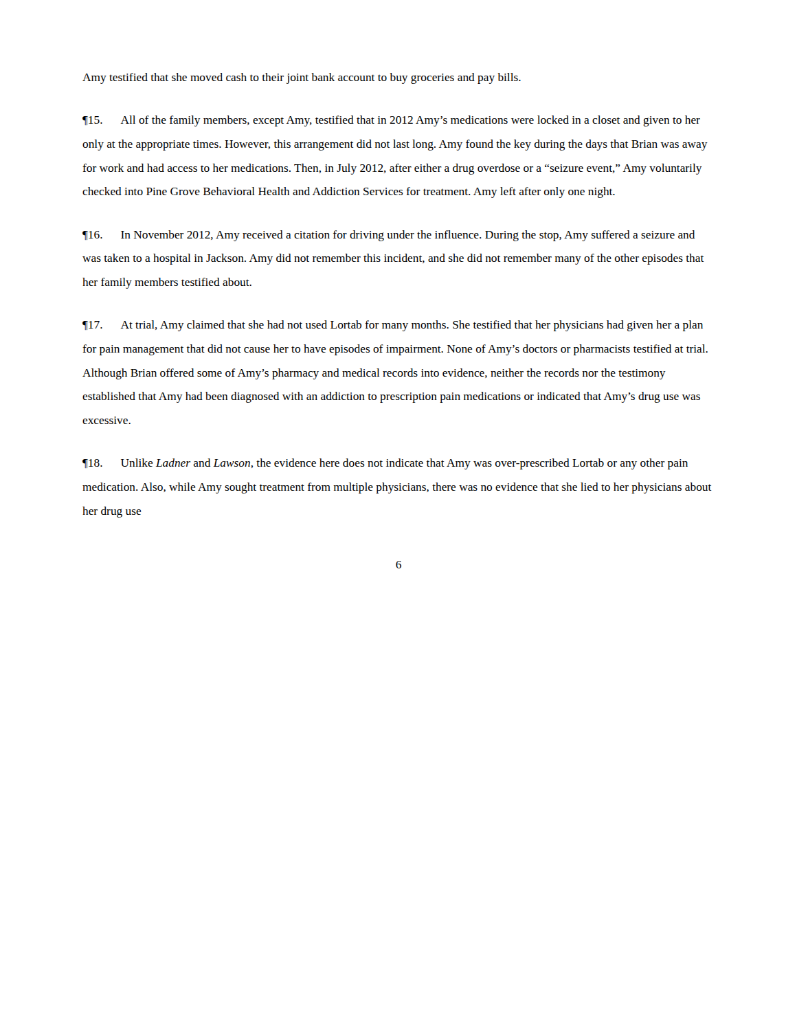Amy testified that she moved cash to their joint bank account to buy groceries and pay bills.
¶15. All of the family members, except Amy, testified that in 2012 Amy’s medications were locked in a closet and given to her only at the appropriate times. However, this arrangement did not last long. Amy found the key during the days that Brian was away for work and had access to her medications. Then, in July 2012, after either a drug overdose or a “seizure event,” Amy voluntarily checked into Pine Grove Behavioral Health and Addiction Services for treatment. Amy left after only one night.
¶16. In November 2012, Amy received a citation for driving under the influence. During the stop, Amy suffered a seizure and was taken to a hospital in Jackson. Amy did not remember this incident, and she did not remember many of the other episodes that her family members testified about.
¶17. At trial, Amy claimed that she had not used Lortab for many months. She testified that her physicians had given her a plan for pain management that did not cause her to have episodes of impairment. None of Amy’s doctors or pharmacists testified at trial. Although Brian offered some of Amy’s pharmacy and medical records into evidence, neither the records nor the testimony established that Amy had been diagnosed with an addiction to prescription pain medications or indicated that Amy’s drug use was excessive.
¶18. Unlike Ladner and Lawson, the evidence here does not indicate that Amy was over-prescribed Lortab or any other pain medication. Also, while Amy sought treatment from multiple physicians, there was no evidence that she lied to her physicians about her drug use
6